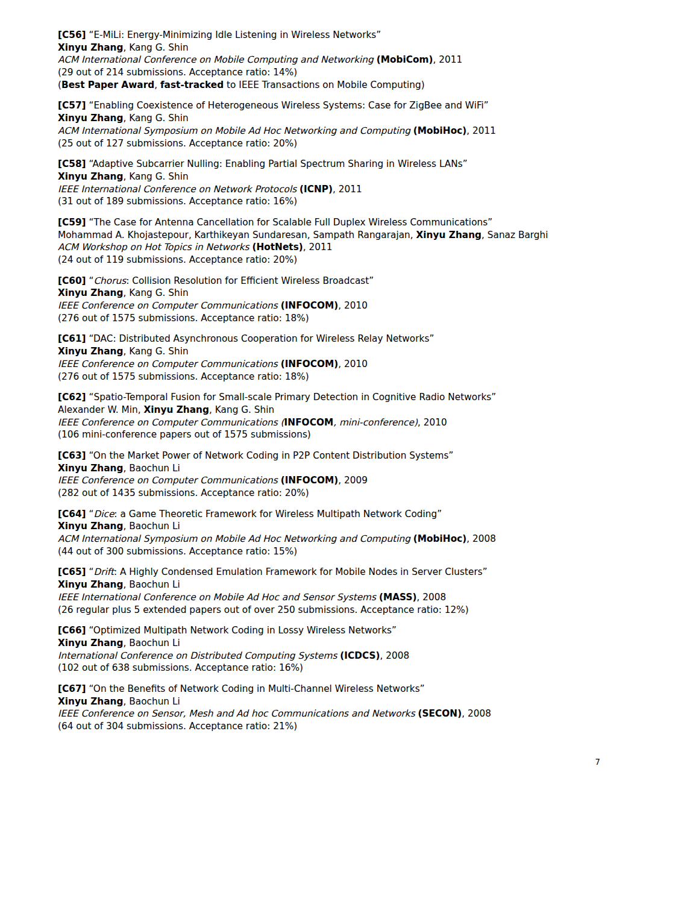[C56] “E-MiLi: Energy-Minimizing Idle Listening in Wireless Networks”
Xinyu Zhang, Kang G. Shin
ACM International Conference on Mobile Computing and Networking (MobiCom), 2011
(29 out of 214 submissions. Acceptance ratio: 14%)
(Best Paper Award, fast-tracked to IEEE Transactions on Mobile Computing)
[C57] “Enabling Coexistence of Heterogeneous Wireless Systems: Case for ZigBee and WiFi”
Xinyu Zhang, Kang G. Shin
ACM International Symposium on Mobile Ad Hoc Networking and Computing (MobiHoc), 2011
(25 out of 127 submissions. Acceptance ratio: 20%)
[C58] “Adaptive Subcarrier Nulling: Enabling Partial Spectrum Sharing in Wireless LANs”
Xinyu Zhang, Kang G. Shin
IEEE International Conference on Network Protocols (ICNP), 2011
(31 out of 189 submissions. Acceptance ratio: 16%)
[C59] “The Case for Antenna Cancellation for Scalable Full Duplex Wireless Communications”
Mohammad A. Khojastepour, Karthikeyan Sundaresan, Sampath Rangarajan, Xinyu Zhang, Sanaz Barghi
ACM Workshop on Hot Topics in Networks (HotNets), 2011
(24 out of 119 submissions. Acceptance ratio: 20%)
[C60] “Chorus: Collision Resolution for Efficient Wireless Broadcast”
Xinyu Zhang, Kang G. Shin
IEEE Conference on Computer Communications (INFOCOM), 2010
(276 out of 1575 submissions. Acceptance ratio: 18%)
[C61] “DAC: Distributed Asynchronous Cooperation for Wireless Relay Networks”
Xinyu Zhang, Kang G. Shin
IEEE Conference on Computer Communications (INFOCOM), 2010
(276 out of 1575 submissions. Acceptance ratio: 18%)
[C62] “Spatio-Temporal Fusion for Small-scale Primary Detection in Cognitive Radio Networks”
Alexander W. Min, Xinyu Zhang, Kang G. Shin
IEEE Conference on Computer Communications (INFOCOM, mini-conference), 2010
(106 mini-conference papers out of 1575 submissions)
[C63] “On the Market Power of Network Coding in P2P Content Distribution Systems”
Xinyu Zhang, Baochun Li
IEEE Conference on Computer Communications (INFOCOM), 2009
(282 out of 1435 submissions. Acceptance ratio: 20%)
[C64] “Dice: a Game Theoretic Framework for Wireless Multipath Network Coding”
Xinyu Zhang, Baochun Li
ACM International Symposium on Mobile Ad Hoc Networking and Computing (MobiHoc), 2008
(44 out of 300 submissions. Acceptance ratio: 15%)
[C65] “Drift: A Highly Condensed Emulation Framework for Mobile Nodes in Server Clusters”
Xinyu Zhang, Baochun Li
IEEE International Conference on Mobile Ad Hoc and Sensor Systems (MASS), 2008
(26 regular plus 5 extended papers out of over 250 submissions. Acceptance ratio: 12%)
[C66] “Optimized Multipath Network Coding in Lossy Wireless Networks”
Xinyu Zhang, Baochun Li
International Conference on Distributed Computing Systems (ICDCS), 2008
(102 out of 638 submissions. Acceptance ratio: 16%)
[C67] “On the Benefits of Network Coding in Multi-Channel Wireless Networks”
Xinyu Zhang, Baochun Li
IEEE Conference on Sensor, Mesh and Ad hoc Communications and Networks (SECON), 2008
(64 out of 304 submissions. Acceptance ratio: 21%)
7